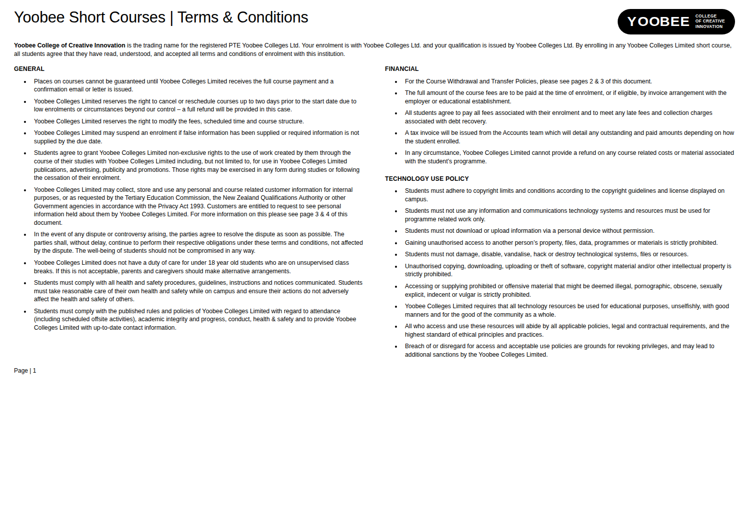Yoobee Short Courses | Terms & Conditions
YOOBEE
College
of Creative
Innovation
Yoobee College of Creative Innovation is the trading name for the registered PTE Yoobee Colleges Ltd. Your enrolment is with Yoobee Colleges Ltd. and your qualification is issued by Yoobee Colleges Ltd. By enrolling in any Yoobee Colleges Limited short course, all students agree that they have read, understood, and accepted all terms and conditions of enrolment with this institution.
General
Places on courses cannot be guaranteed until Yoobee Colleges Limited receives the full course payment and a confirmation email or letter is issued.
Yoobee Colleges Limited reserves the right to cancel or reschedule courses up to two days prior to the start date due to low enrolments or circumstances beyond our control – a full refund will be provided in this case.
Yoobee Colleges Limited reserves the right to modify the fees, scheduled time and course structure.
Yoobee Colleges Limited may suspend an enrolment if false information has been supplied or required information is not supplied by the due date.
Students agree to grant Yoobee Colleges Limited non-exclusive rights to the use of work created by them through the course of their studies with Yoobee Colleges Limited including, but not limited to, for use in Yoobee Colleges Limited publications, advertising, publicity and promotions. Those rights may be exercised in any form during studies or following the cessation of their enrolment.
Yoobee Colleges Limited may collect, store and use any personal and course related customer information for internal purposes, or as requested by the Tertiary Education Commission, the New Zealand Qualifications Authority or other Government agencies in accordance with the Privacy Act 1993. Customers are entitled to request to see personal information held about them by Yoobee Colleges Limited. For more information on this please see page 3 & 4 of this document.
In the event of any dispute or controversy arising, the parties agree to resolve the dispute as soon as possible. The parties shall, without delay, continue to perform their respective obligations under these terms and conditions, not affected by the dispute. The well-being of students should not be compromised in any way.
Yoobee Colleges Limited does not have a duty of care for under 18 year old students who are on unsupervised class breaks. If this is not acceptable, parents and caregivers should make alternative arrangements.
Students must comply with all health and safety procedures, guidelines, instructions and notices communicated. Students must take reasonable care of their own health and safety while on campus and ensure their actions do not adversely affect the health and safety of others.
Students must comply with the published rules and policies of Yoobee Colleges Limited with regard to attendance (including scheduled offsite activities), academic integrity and progress, conduct, health & safety and to provide Yoobee Colleges Limited with up-to-date contact information.
Financial
For the Course Withdrawal and Transfer Policies, please see pages 2 & 3 of this document.
The full amount of the course fees are to be paid at the time of enrolment, or if eligible, by invoice arrangement with the employer or educational establishment.
All students agree to pay all fees associated with their enrolment and to meet any late fees and collection charges associated with debt recovery.
A tax invoice will be issued from the Accounts team which will detail any outstanding and paid amounts depending on how the student enrolled.
In any circumstance, Yoobee Colleges Limited cannot provide a refund on any course related costs or material associated with the student’s programme.
Technology Use Policy
Students must adhere to copyright limits and conditions according to the copyright guidelines and license displayed on campus.
Students must not use any information and communications technology systems and resources must be used for programme related work only.
Students must not download or upload information via a personal device without permission.
Gaining unauthorised access to another person’s property, files, data, programmes or materials is strictly prohibited.
Students must not damage, disable, vandalise, hack or destroy technological systems, files or resources.
Unauthorised copying, downloading, uploading or theft of software, copyright material and/or other intellectual property is strictly prohibited.
Accessing or supplying prohibited or offensive material that might be deemed illegal, pornographic, obscene, sexually explicit, indecent or vulgar is strictly prohibited.
Yoobee Colleges Limited requires that all technology resources be used for educational purposes, unselfishly, with good manners and for the good of the community as a whole.
All who access and use these resources will abide by all applicable policies, legal and contractual requirements, and the highest standard of ethical principles and practices.
Breach of or disregard for access and acceptable use policies are grounds for revoking privileges, and may lead to additional sanctions by the Yoobee Colleges Limited.
Page | 1